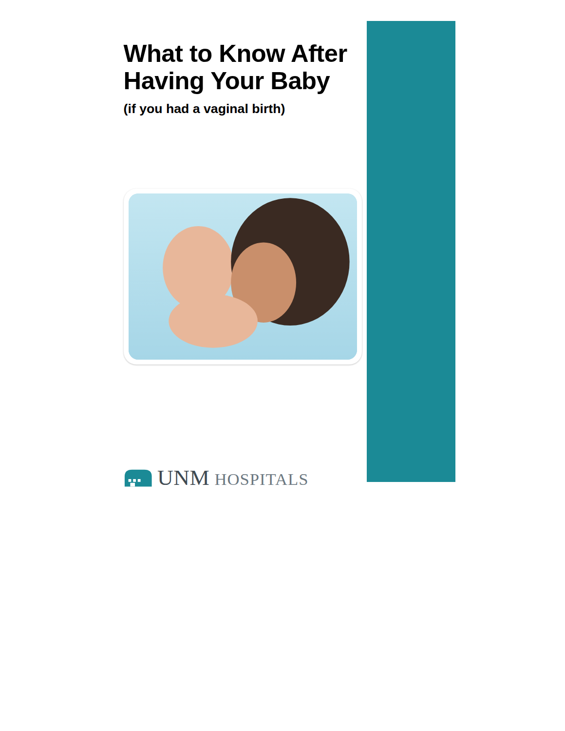What to Know After
Having Your Baby
(if you had a vaginal birth)
UNM HOSPITALS